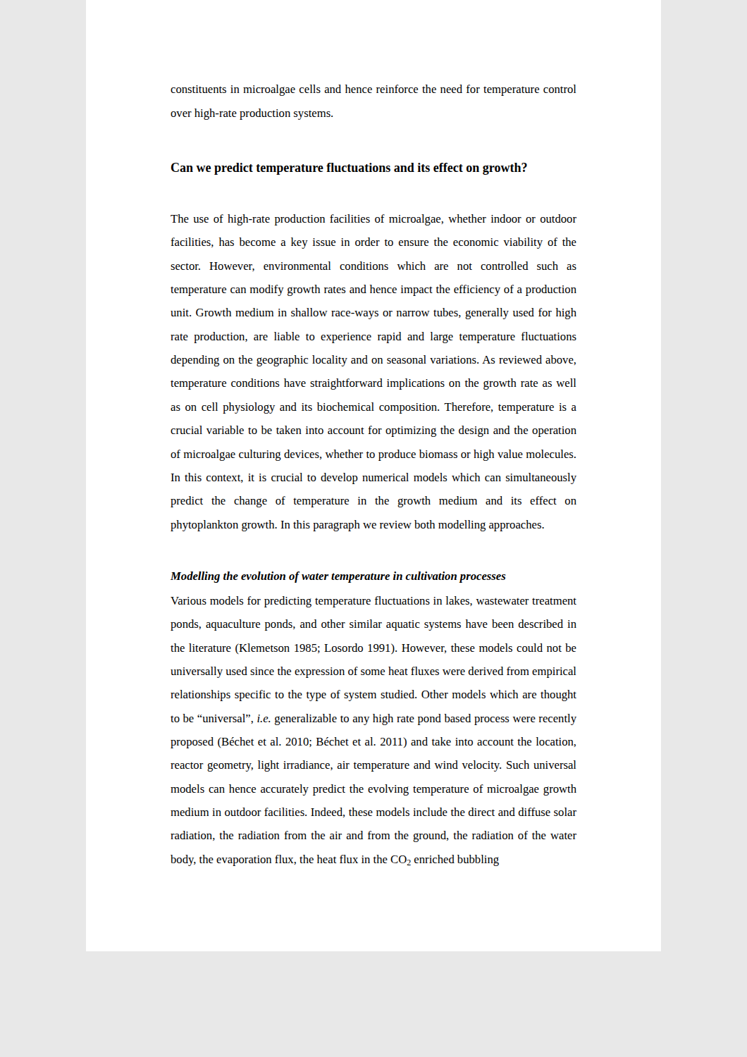constituents in microalgae cells and hence reinforce the need for temperature control over high-rate production systems.
Can we predict temperature fluctuations and its effect on growth?
The use of high-rate production facilities of microalgae, whether indoor or outdoor facilities, has become a key issue in order to ensure the economic viability of the sector. However, environmental conditions which are not controlled such as temperature can modify growth rates and hence impact the efficiency of a production unit. Growth medium in shallow race-ways or narrow tubes, generally used for high rate production, are liable to experience rapid and large temperature fluctuations depending on the geographic locality and on seasonal variations. As reviewed above, temperature conditions have straightforward implications on the growth rate as well as on cell physiology and its biochemical composition. Therefore, temperature is a crucial variable to be taken into account for optimizing the design and the operation of microalgae culturing devices, whether to produce biomass or high value molecules. In this context, it is crucial to develop numerical models which can simultaneously predict the change of temperature in the growth medium and its effect on phytoplankton growth. In this paragraph we review both modelling approaches.
Modelling the evolution of water temperature in cultivation processes
Various models for predicting temperature fluctuations in lakes, wastewater treatment ponds, aquaculture ponds, and other similar aquatic systems have been described in the literature (Klemetson 1985; Losordo 1991). However, these models could not be universally used since the expression of some heat fluxes were derived from empirical relationships specific to the type of system studied. Other models which are thought to be “universal”, i.e. generalizable to any high rate pond based process were recently proposed (Béchet et al. 2010; Béchet et al. 2011) and take into account the location, reactor geometry, light irradiance, air temperature and wind velocity. Such universal models can hence accurately predict the evolving temperature of microalgae growth medium in outdoor facilities. Indeed, these models include the direct and diffuse solar radiation, the radiation from the air and from the ground, the radiation of the water body, the evaporation flux, the heat flux in the CO2 enriched bubbling